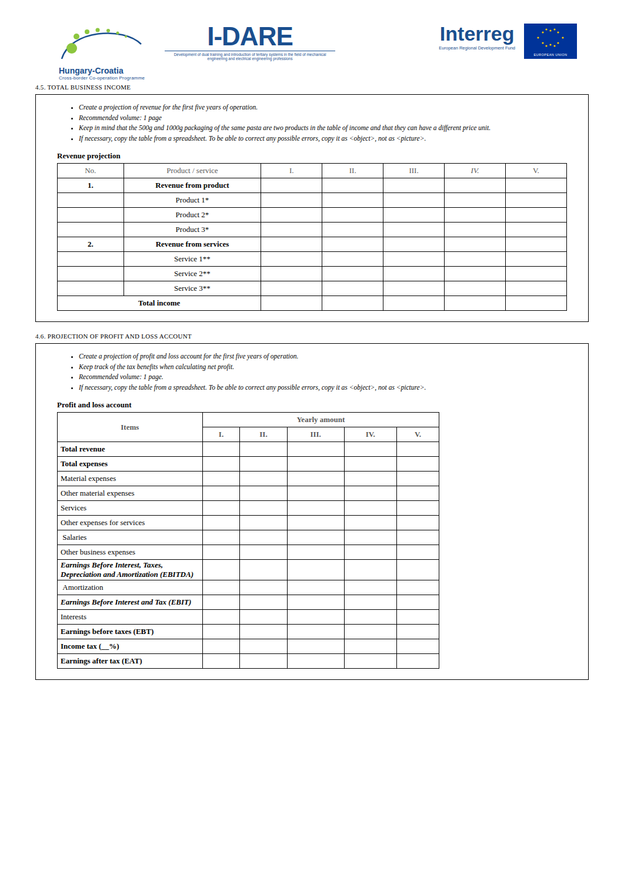Hungary-Croatia
Cross-border Co-operation Programme
I-DARE
Development of dual training and introduction of tertiary systems in the field of mechanical engineering and electrical engineering professions
Interreg
European Regional Development Fund
EUROPEAN UNION
4.5. TOTAL BUSINESS INCOME
Create a projection of revenue for the first five years of operation.
Recommended volume: 1 page
Keep in mind that the 500g and 1000g packaging of the same pasta are two products in the table of income and that they can have a different price unit.
If necessary, copy the table from a spreadsheet. To be able to correct any possible errors, copy it as <object>, not as <picture>.
Revenue projection
| No. | Product / service | I. | II. | III. | IV. | V. |
| --- | --- | --- | --- | --- | --- | --- |
| 1. | Revenue from product | | | | | |
| | Product 1* | | | | | |
| | Product 2* | | | | | |
| | Product 3* | | | | | |
| 2. | Revenue from services | | | | | |
| | Service 1** | | | | | |
| | Service 2** | | | | | |
| | Service 3** | | | | | |
| Total income | | | | | |
4.6. PROJECTION OF PROFIT AND LOSS ACCOUNT
Create a projection of profit and loss account for the first five years of operation.
Keep track of the tax benefits when calculating net profit.
Recommended volume: 1 page.
If necessary, copy the table from a spreadsheet. To be able to correct any possible errors, copy it as <object>, not as <picture>.
Profit and loss account
| Items | Yearly amount |
| I. | II. | III. | IV. | V. |
| Total revenue | | | | | |
| Total expenses | | | | | |
| Material expenses | | | | | |
| Other material expenses | | | | | |
| Services | | | | | |
| Other expenses for services | | | | | |
| Salaries | | | | | |
| Other business expenses | | | | | |
| Earnings Before Interest, Taxes, Depreciation and Amortization (EBITDA) | | | | | |
| Amortization | | | | | |
| Earnings Before Interest and Tax (EBIT) | | | | | |
| Interests | | | | | |
| Earnings before taxes (EBT) | | | | | |
| Income tax (__%) | | | | | |
| Earnings after tax (EAT) | | | | | |